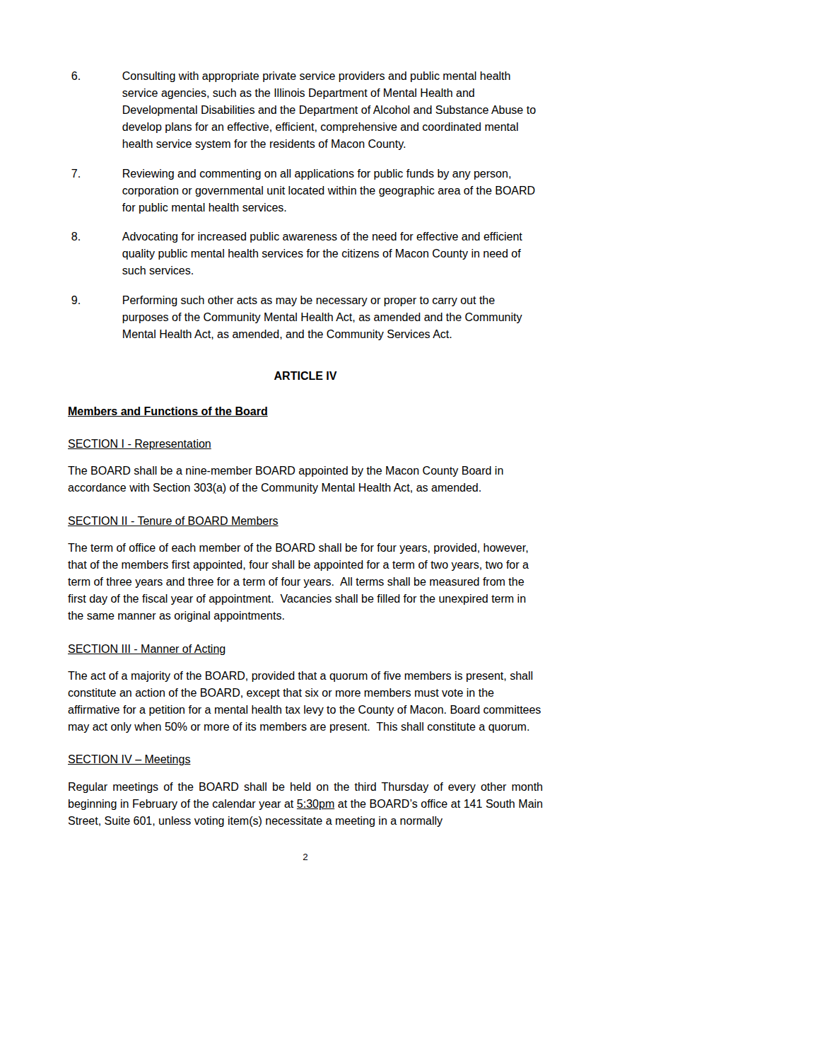6. Consulting with appropriate private service providers and public mental health service agencies, such as the Illinois Department of Mental Health and Developmental Disabilities and the Department of Alcohol and Substance Abuse to develop plans for an effective, efficient, comprehensive and coordinated mental health service system for the residents of Macon County.
7. Reviewing and commenting on all applications for public funds by any person, corporation or governmental unit located within the geographic area of the BOARD for public mental health services.
8. Advocating for increased public awareness of the need for effective and efficient quality public mental health services for the citizens of Macon County in need of such services.
9. Performing such other acts as may be necessary or proper to carry out the purposes of the Community Mental Health Act, as amended and the Community Mental Health Act, as amended, and the Community Services Act.
ARTICLE IV
Members and Functions of the Board
SECTION I - Representation
The BOARD shall be a nine-member BOARD appointed by the Macon County Board in accordance with Section 303(a) of the Community Mental Health Act, as amended.
SECTION II - Tenure of BOARD Members
The term of office of each member of the BOARD shall be for four years, provided, however, that of the members first appointed, four shall be appointed for a term of two years, two for a term of three years and three for a term of four years. All terms shall be measured from the first day of the fiscal year of appointment. Vacancies shall be filled for the unexpired term in the same manner as original appointments.
SECTION III - Manner of Acting
The act of a majority of the BOARD, provided that a quorum of five members is present, shall constitute an action of the BOARD, except that six or more members must vote in the affirmative for a petition for a mental health tax levy to the County of Macon. Board committees may act only when 50% or more of its members are present. This shall constitute a quorum.
SECTION IV – Meetings
Regular meetings of the BOARD shall be held on the third Thursday of every other month beginning in February of the calendar year at 5:30pm at the BOARD’s office at 141 South Main Street, Suite 601, unless voting item(s) necessitate a meeting in a normally
2